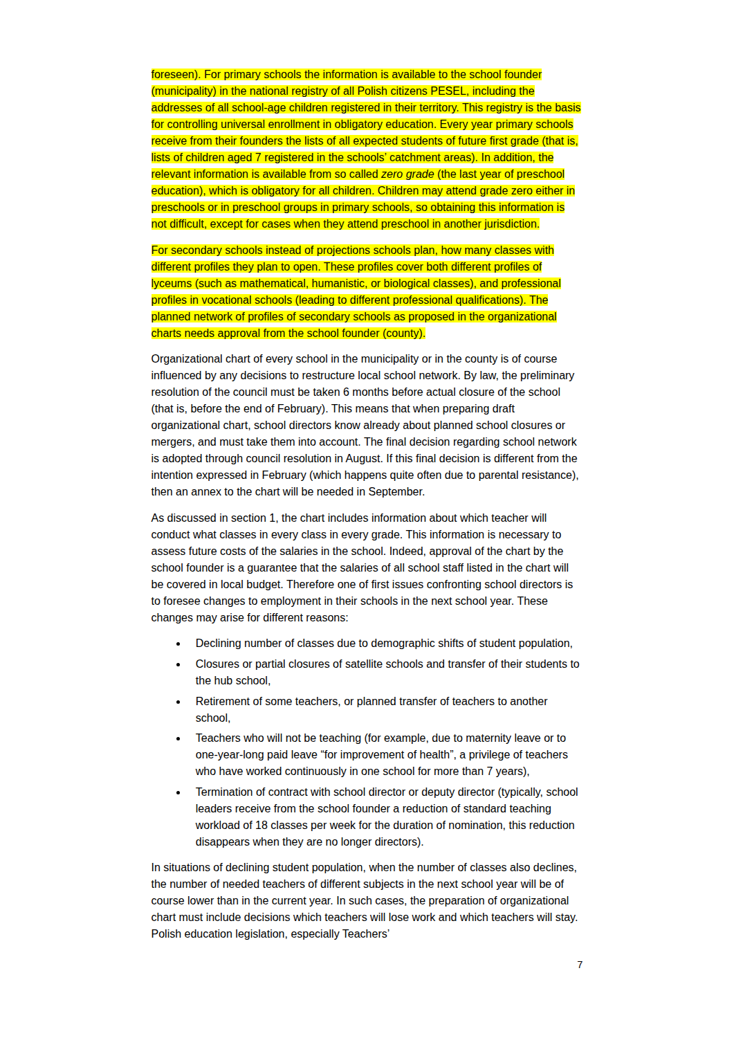foreseen). For primary schools the information is available to the school founder (municipality) in the national registry of all Polish citizens PESEL, including the addresses of all school-age children registered in their territory. This registry is the basis for controlling universal enrollment in obligatory education. Every year primary schools receive from their founders the lists of all expected students of future first grade (that is, lists of children aged 7 registered in the schools’ catchment areas). In addition, the relevant information is available from so called zero grade (the last year of preschool education), which is obligatory for all children. Children may attend grade zero either in preschools or in preschool groups in primary schools, so obtaining this information is not difficult, except for cases when they attend preschool in another jurisdiction.
For secondary schools instead of projections schools plan, how many classes with different profiles they plan to open. These profiles cover both different profiles of lyceums (such as mathematical, humanistic, or biological classes), and professional profiles in vocational schools (leading to different professional qualifications). The planned network of profiles of secondary schools as proposed in the organizational charts needs approval from the school founder (county).
Organizational chart of every school in the municipality or in the county is of course influenced by any decisions to restructure local school network. By law, the preliminary resolution of the council must be taken 6 months before actual closure of the school (that is, before the end of February). This means that when preparing draft organizational chart, school directors know already about planned school closures or mergers, and must take them into account. The final decision regarding school network is adopted through council resolution in August. If this final decision is different from the intention expressed in February (which happens quite often due to parental resistance), then an annex to the chart will be needed in September.
As discussed in section 1, the chart includes information about which teacher will conduct what classes in every class in every grade. This information is necessary to assess future costs of the salaries in the school. Indeed, approval of the chart by the school founder is a guarantee that the salaries of all school staff listed in the chart will be covered in local budget. Therefore one of first issues confronting school directors is to foresee changes to employment in their schools in the next school year. These changes may arise for different reasons:
Declining number of classes due to demographic shifts of student population,
Closures or partial closures of satellite schools and transfer of their students to the hub school,
Retirement of some teachers, or planned transfer of teachers to another school,
Teachers who will not be teaching (for example, due to maternity leave or to one-year-long paid leave “for improvement of health”, a privilege of teachers who have worked continuously in one school for more than 7 years),
Termination of contract with school director or deputy director (typically, school leaders receive from the school founder a reduction of standard teaching workload of 18 classes per week for the duration of nomination, this reduction disappears when they are no longer directors).
In situations of declining student population, when the number of classes also declines, the number of needed teachers of different subjects in the next school year will be of course lower than in the current year. In such cases, the preparation of organizational chart must include decisions which teachers will lose work and which teachers will stay. Polish education legislation, especially Teachers’
7